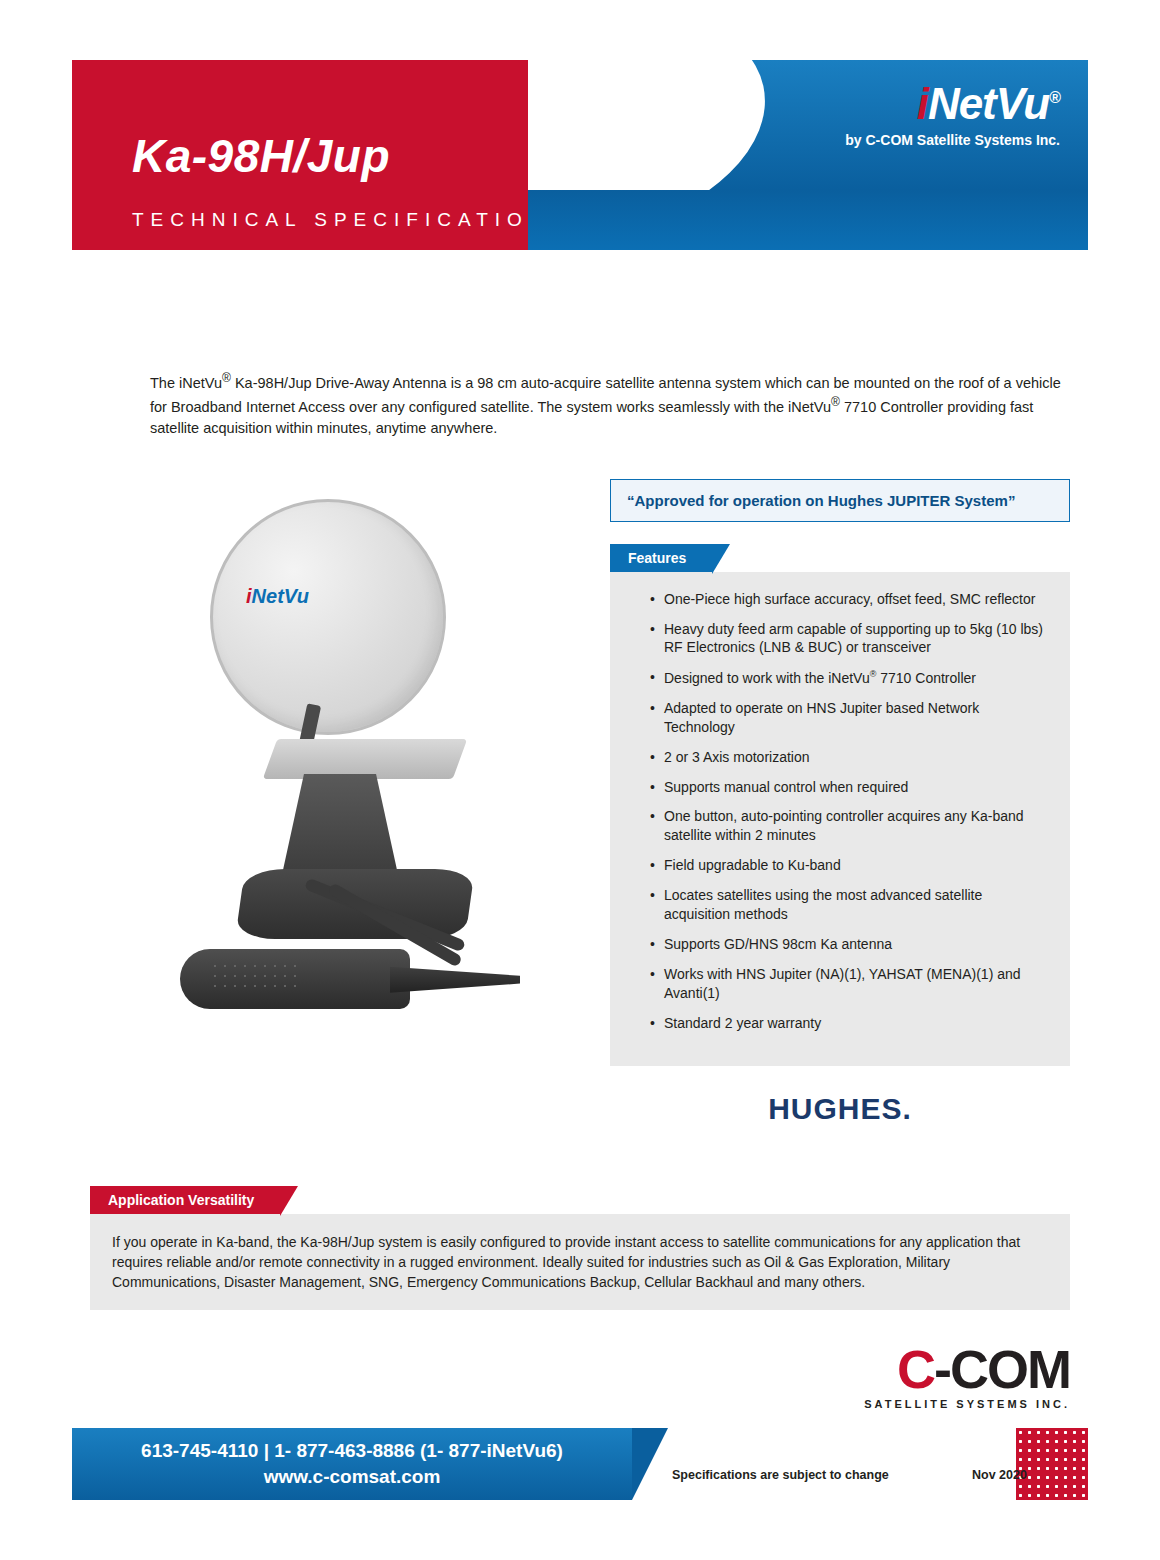Ka-98H/Jup
i NetVu®
by C-COM Satellite Systems Inc.
TECHNICAL SPECIFICATIONS
The iNetVu® Ka-98H/Jup Drive-Away Antenna is a 98 cm auto-acquire satellite antenna system which can be mounted on the roof of a vehicle for Broadband Internet Access over any configured satellite. The system works seamlessly with the iNetVu® 7710 Controller providing fast satellite acquisition within minutes, anytime anywhere.
i NetVu
“Approved for operation on Hughes JUPITER System”
Features
One-Piece high surface accuracy, offset feed, SMC reflector
Heavy duty feed arm capable of supporting up to 5kg (10 lbs) RF Electronics (LNB & BUC) or transceiver
Designed to work with the iNetVu® 7710 Controller
Adapted to operate on HNS Jupiter based Network Technology
2 or 3 Axis motorization
Supports manual control when required
One button, auto-pointing controller acquires any Ka-band satellite within 2 minutes
Field upgradable to Ku-band
Locates satellites using the most advanced satellite acquisition methods
Supports GD/HNS 98cm Ka antenna
Works with HNS Jupiter (NA)(1), YAHSAT (MENA)(1) and Avanti(1)
Standard 2 year warranty
HUGHES.
Application Versatility
If you operate in Ka-band, the Ka-98H/Jup system is easily configured to provide instant access to satellite communications for any application that requires reliable and/or remote connectivity in a rugged environment. Ideally suited for industries such as Oil & Gas Exploration, Military Communications, Disaster Management, SNG, Emergency Communications Backup, Cellular Backhaul and many others.
C-COM
SATELLITE SYSTEMS INC.
613-745-4110 | 1- 877-463-8886 (1- 877-iNetVu6)
www.c-comsat.com
Specifications are subject to change
Nov 2020